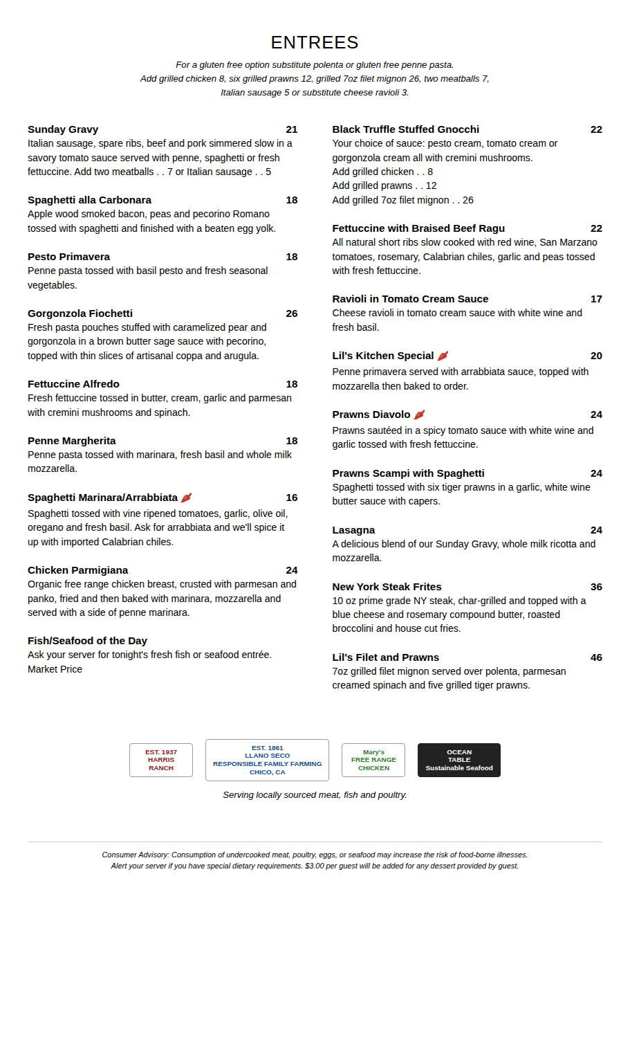ENTREES
For a gluten free option substitute polenta or gluten free penne pasta.
Add grilled chicken 8, six grilled prawns 12, grilled 7oz filet mignon 26, two meatballs 7,
Italian sausage 5 or substitute cheese ravioli 3.
Sunday Gravy 21
Italian sausage, spare ribs, beef and pork simmered slow in a savory tomato sauce served with penne, spaghetti or fresh fettuccine. Add two meatballs . . 7 or Italian sausage . . 5
Spaghetti alla Carbonara 18
Apple wood smoked bacon, peas and pecorino Romano tossed with spaghetti and finished with a beaten egg yolk.
Pesto Primavera 18
Penne pasta tossed with basil pesto and fresh seasonal vegetables.
Gorgonzola Fiochetti 26
Fresh pasta pouches stuffed with caramelized pear and gorgonzola in a brown butter sage sauce with pecorino, topped with thin slices of artisanal coppa and arugula.
Fettuccine Alfredo 18
Fresh fettuccine tossed in butter, cream, garlic and parmesan with cremini mushrooms and spinach.
Penne Margherita 18
Penne pasta tossed with marinara, fresh basil and whole milk mozzarella.
Spaghetti Marinara/Arrabbiata 🌶 16
Spaghetti tossed with vine ripened tomatoes, garlic, olive oil, oregano and fresh basil. Ask for arrabbiata and we'll spice it up with imported Calabrian chiles.
Chicken Parmigiana 24
Organic free range chicken breast, crusted with parmesan and panko, fried and then baked with marinara, mozzarella and served with a side of penne marinara.
Fish/Seafood of the Day
Ask your server for tonight's fresh fish or seafood entrée. Market Price
Black Truffle Stuffed Gnocchi 22
Your choice of sauce: pesto cream, tomato cream or gorgonzola cream all with cremini mushrooms.
Add grilled chicken . . 8
Add grilled prawns . . 12
Add grilled 7oz filet mignon . . 26
Fettuccine with Braised Beef Ragu 22
All natural short ribs slow cooked with red wine, San Marzano tomatoes, rosemary, Calabrian chiles, garlic and peas tossed with fresh fettuccine.
Ravioli in Tomato Cream Sauce 17
Cheese ravioli in tomato cream sauce with white wine and fresh basil.
Lil's Kitchen Special 🌶 20
Penne primavera served with arrabbiata sauce, topped with mozzarella then baked to order.
Prawns Diavolo 🌶 24
Prawns sautéed in a spicy tomato sauce with white wine and garlic tossed with fresh fettuccine.
Prawns Scampi with Spaghetti 24
Spaghetti tossed with six tiger prawns in a garlic, white wine butter sauce with capers.
Lasagna 24
A delicious blend of our Sunday Gravy, whole milk ricotta and mozzarella.
New York Steak Frites 36
10 oz prime grade NY steak, char-grilled and topped with a blue cheese and rosemary compound butter, roasted broccolini and house cut fries.
Lil's Filet and Prawns 46
7oz grilled filet mignon served over polenta, parmesan creamed spinach and five grilled tiger prawns.
EST. 1937
HARRIS
RANCH
EST. 1861
LLANO SECO
RESPONSIBLE FAMILY FARMING
CHICO, CA
Mary's
FREE RANGE
CHICKEN
OCEAN
TABLE
Sustainable Seafood
Serving locally sourced meat, fish and poultry.
Consumer Advisory: Consumption of undercooked meat, poultry, eggs, or seafood may increase the risk of food-borne illnesses.
Alert your server if you have special dietary requirements. $3.00 per guest will be added for any dessert provided by guest.